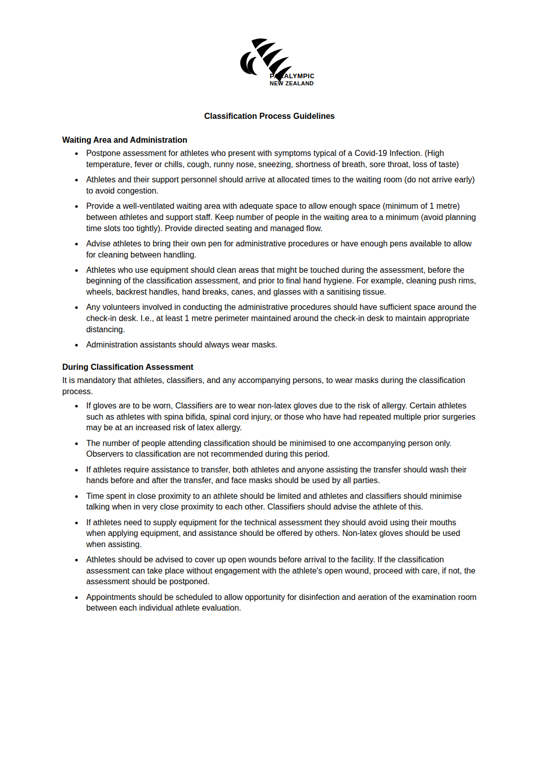PARALYMPICS NEW ZEALAND
Classification Process Guidelines
Waiting Area and Administration
Postpone assessment for athletes who present with symptoms typical of a Covid-19 Infection. (High temperature, fever or chills, cough, runny nose, sneezing, shortness of breath, sore throat, loss of taste)
Athletes and their support personnel should arrive at allocated times to the waiting room (do not arrive early) to avoid congestion.
Provide a well-ventilated waiting area with adequate space to allow enough space (minimum of 1 metre) between athletes and support staff. Keep number of people in the waiting area to a minimum (avoid planning time slots too tightly). Provide directed seating and managed flow.
Advise athletes to bring their own pen for administrative procedures or have enough pens available to allow for cleaning between handling.
Athletes who use equipment should clean areas that might be touched during the assessment, before the beginning of the classification assessment, and prior to final hand hygiene. For example, cleaning push rims, wheels, backrest handles, hand breaks, canes, and glasses with a sanitising tissue.
Any volunteers involved in conducting the administrative procedures should have sufficient space around the check-in desk. I.e., at least 1 metre perimeter maintained around the check-in desk to maintain appropriate distancing.
Administration assistants should always wear masks.
During Classification Assessment
It is mandatory that athletes, classifiers, and any accompanying persons, to wear masks during the classification process.
If gloves are to be worn, Classifiers are to wear non-latex gloves due to the risk of allergy. Certain athletes such as athletes with spina bifida, spinal cord injury, or those who have had repeated multiple prior surgeries may be at an increased risk of latex allergy.
The number of people attending classification should be minimised to one accompanying person only. Observers to classification are not recommended during this period.
If athletes require assistance to transfer, both athletes and anyone assisting the transfer should wash their hands before and after the transfer, and face masks should be used by all parties.
Time spent in close proximity to an athlete should be limited and athletes and classifiers should minimise talking when in very close proximity to each other. Classifiers should advise the athlete of this.
If athletes need to supply equipment for the technical assessment they should avoid using their mouths when applying equipment, and assistance should be offered by others. Non-latex gloves should be used when assisting.
Athletes should be advised to cover up open wounds before arrival to the facility. If the classification assessment can take place without engagement with the athlete's open wound, proceed with care, if not, the assessment should be postponed.
Appointments should be scheduled to allow opportunity for disinfection and aeration of the examination room between each individual athlete evaluation.